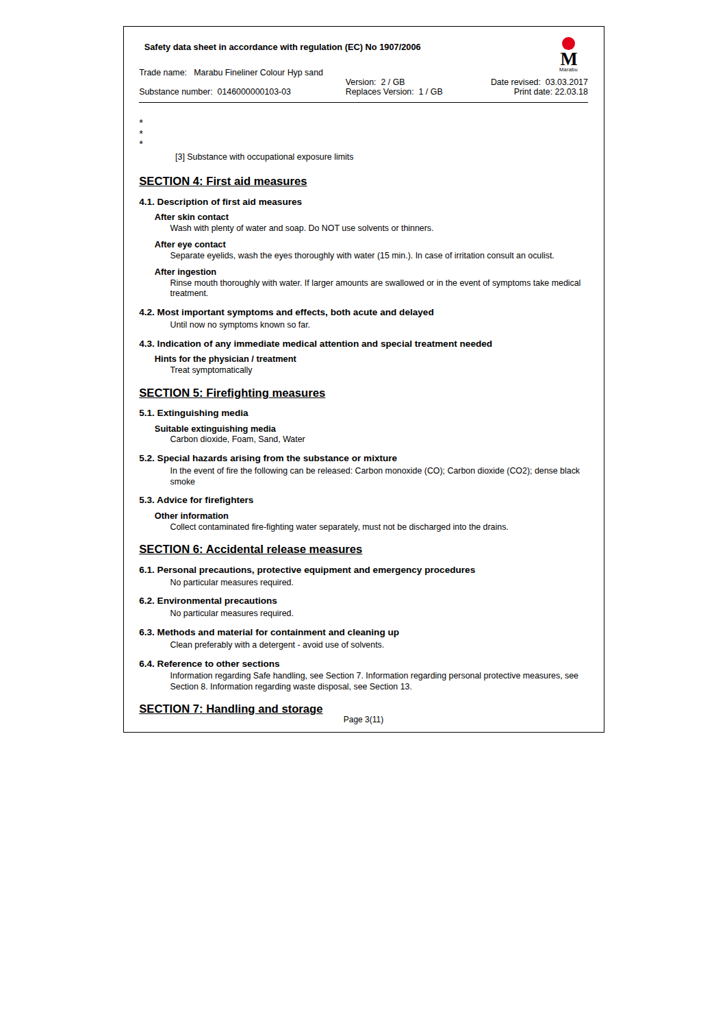M
Marabu
Safety data sheet in accordance with regulation (EC) No 1907/2006
| Trade name: Marabu Fineliner Colour Hyp sand | | |
| | Version: 2 / GB | Date revised: 03.03.2017 |
| Substance number: 0146000000103-03 | Replaces Version: 1 / GB | Print date: 22.03.18 |
*
*
*
[3] Substance with occupational exposure limits
SECTION 4: First aid measures
4.1. Description of first aid measures
After skin contact
Wash with plenty of water and soap. Do NOT use solvents or thinners.
After eye contact
Separate eyelids, wash the eyes thoroughly with water (15 min.). In case of irritation consult an oculist.
After ingestion
Rinse mouth thoroughly with water. If larger amounts are swallowed or in the event of symptoms take medical treatment.
4.2. Most important symptoms and effects, both acute and delayed
Until now no symptoms known so far.
4.3. Indication of any immediate medical attention and special treatment needed
Hints for the physician / treatment
Treat symptomatically
SECTION 5: Firefighting measures
5.1. Extinguishing media
Suitable extinguishing media
Carbon dioxide, Foam, Sand, Water
5.2. Special hazards arising from the substance or mixture
In the event of fire the following can be released: Carbon monoxide (CO); Carbon dioxide (CO2); dense black smoke
5.3. Advice for firefighters
Other information
Collect contaminated fire-fighting water separately, must not be discharged into the drains.
SECTION 6: Accidental release measures
6.1. Personal precautions, protective equipment and emergency procedures
No particular measures required.
6.2. Environmental precautions
No particular measures required.
6.3. Methods and material for containment and cleaning up
Clean preferably with a detergent - avoid use of solvents.
6.4. Reference to other sections
Information regarding Safe handling, see Section 7. Information regarding personal protective measures, see Section 8. Information regarding waste disposal, see Section 13.
SECTION 7: Handling and storage
Page 3(11)